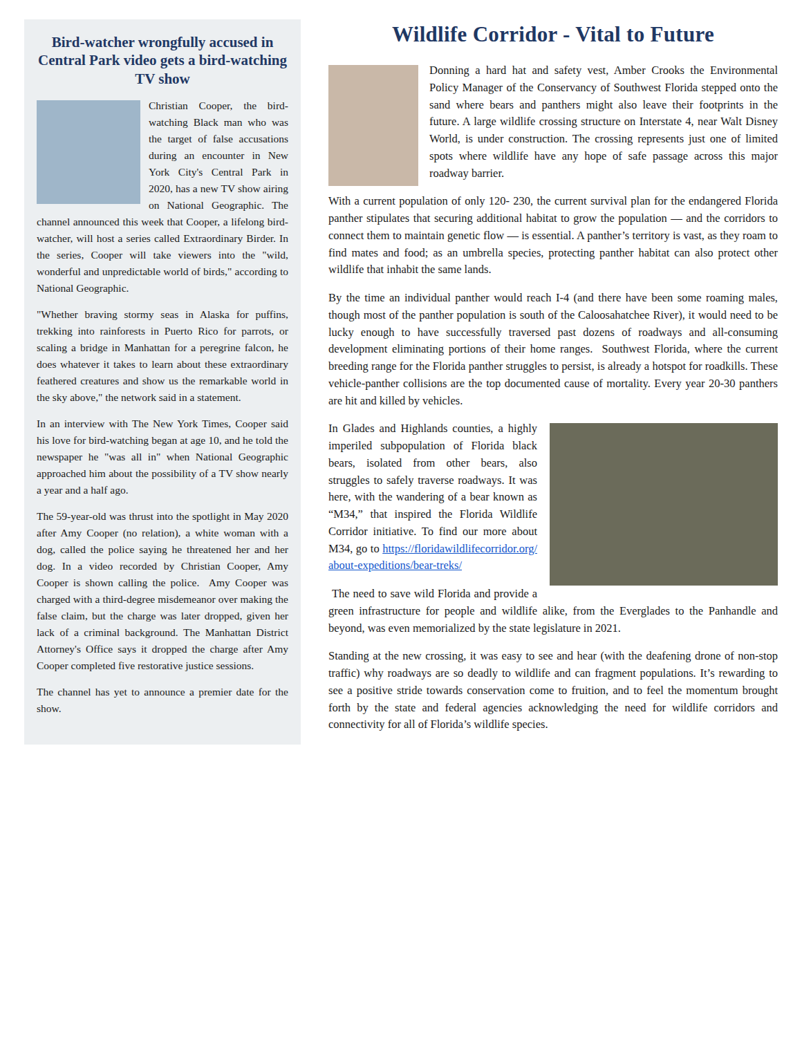Bird-watcher wrongfully accused in Central Park video gets a bird-watching TV show
Christian Cooper, the bird-watching Black man who was the target of false accusations during an encounter in New York City's Central Park in 2020, has a new TV show airing on National Geographic. The channel announced this week that Cooper, a lifelong bird-watcher, will host a series called Extraordinary Birder. In the series, Cooper will take viewers into the "wild, wonderful and unpredictable world of birds," according to National Geographic.
"Whether braving stormy seas in Alaska for puffins, trekking into rainforests in Puerto Rico for parrots, or scaling a bridge in Manhattan for a peregrine falcon, he does whatever it takes to learn about these extraordinary feathered creatures and show us the remarkable world in the sky above," the network said in a statement.
In an interview with The New York Times, Cooper said his love for bird-watching began at age 10, and he told the newspaper he "was all in" when National Geographic approached him about the possibility of a TV show nearly a year and a half ago.
The 59-year-old was thrust into the spotlight in May 2020 after Amy Cooper (no relation), a white woman with a dog, called the police saying he threatened her and her dog. In a video recorded by Christian Cooper, Amy Cooper is shown calling the police. Amy Cooper was charged with a third-degree misdemeanor over making the false claim, but the charge was later dropped, given her lack of a criminal background. The Manhattan District Attorney's Office says it dropped the charge after Amy Cooper completed five restorative justice sessions.
The channel has yet to announce a premier date for the show.
Wildlife Corridor - Vital to Future
Donning a hard hat and safety vest, Amber Crooks the Environmental Policy Manager of the Conservancy of Southwest Florida stepped onto the sand where bears and panthers might also leave their footprints in the future. A large wildlife crossing structure on Interstate 4, near Walt Disney World, is under construction. The crossing represents just one of limited spots where wildlife have any hope of safe passage across this major roadway barrier.
With a current population of only 120- 230, the current survival plan for the endangered Florida panther stipulates that securing additional habitat to grow the population — and the corridors to connect them to maintain genetic flow — is essential. A panther’s territory is vast, as they roam to find mates and food; as an umbrella species, protecting panther habitat can also protect other wildlife that inhabit the same lands.
By the time an individual panther would reach I-4 (and there have been some roaming males, though most of the panther population is south of the Caloosahatchee River), it would need to be lucky enough to have successfully traversed past dozens of roadways and all-consuming development eliminating portions of their home ranges. Southwest Florida, where the current breeding range for the Florida panther struggles to persist, is already a hotspot for roadkills. These vehicle-panther collisions are the top documented cause of mortality. Every year 20-30 panthers are hit and killed by vehicles.
In Glades and Highlands counties, a highly imperiled subpopulation of Florida black bears, isolated from other bears, also struggles to safely traverse roadways. It was here, with the wandering of a bear known as “M34,” that inspired the Florida Wildlife Corridor initiative. To find our more about M34, go to https://floridawildlifecorridor.org/about-expeditions/bear-treks/
The need to save wild Florida and provide a green infrastructure for people and wildlife alike, from the Everglades to the Panhandle and beyond, was even memorialized by the state legislature in 2021.
Standing at the new crossing, it was easy to see and hear (with the deafening drone of non-stop traffic) why roadways are so deadly to wildlife and can fragment populations. It’s rewarding to see a positive stride towards conservation come to fruition, and to feel the momentum brought forth by the state and federal agencies acknowledging the need for wildlife corridors and connectivity for all of Florida’s wildlife species.